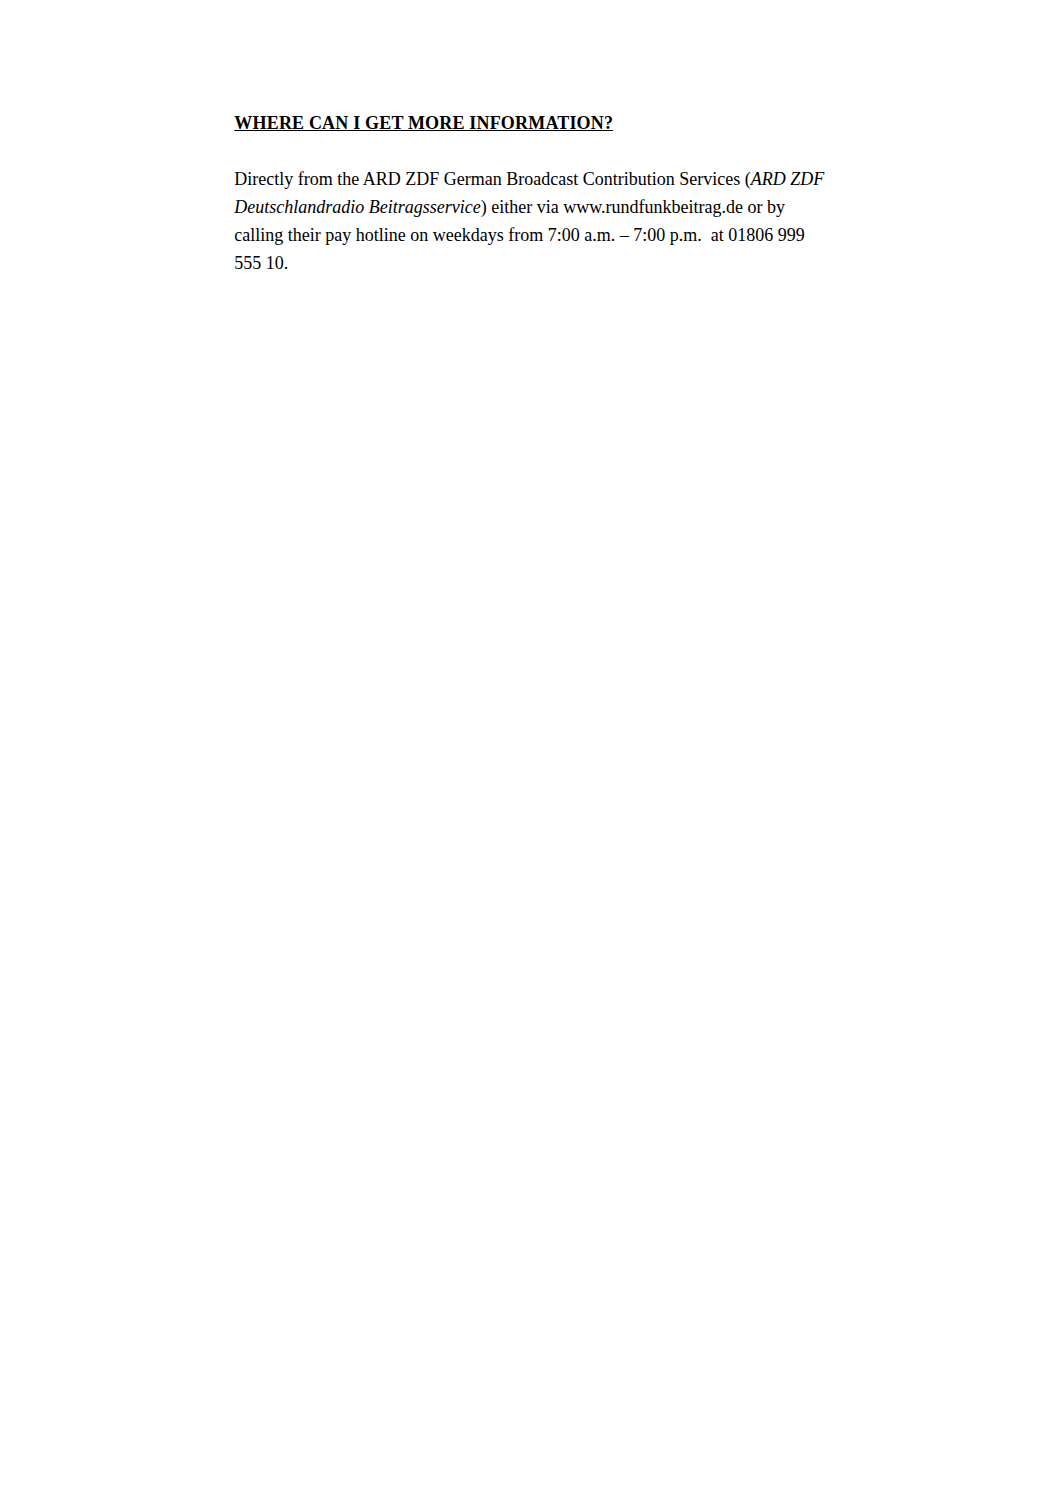WHERE CAN I GET MORE INFORMATION?
Directly from the ARD ZDF German Broadcast Contribution Services (ARD ZDF Deutschlandradio Beitragsservice) either via www.rundfunkbeitrag.de or by calling their pay hotline on weekdays from 7:00 a.m. – 7:00 p.m. at 01806 999 555 10.